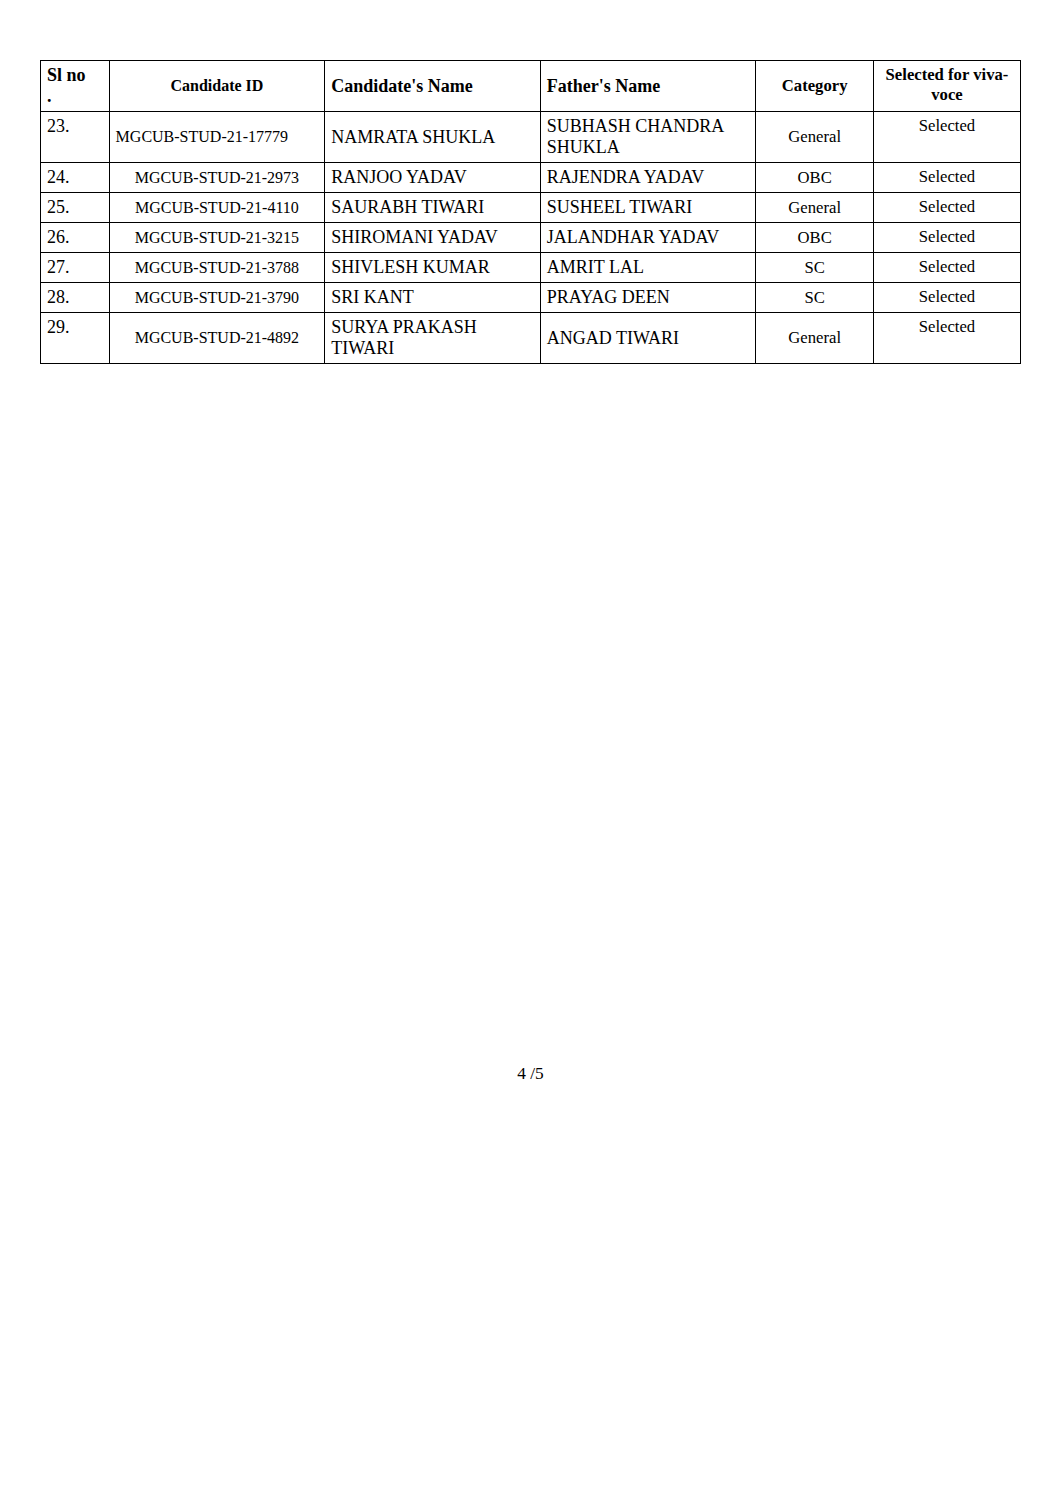| Sl no . | Candidate ID | Candidate's Name | Father's Name | Category | Selected for viva-voce |
| --- | --- | --- | --- | --- | --- |
| 23. | MGCUB-STUD-21-17779 | NAMRATA SHUKLA | SUBHASH CHANDRA SHUKLA | General | Selected |
| 24. | MGCUB-STUD-21-2973 | RANJOO YADAV | RAJENDRA YADAV | OBC | Selected |
| 25. | MGCUB-STUD-21-4110 | SAURABH TIWARI | SUSHEEL TIWARI | General | Selected |
| 26. | MGCUB-STUD-21-3215 | SHIROMANI YADAV | JALANDHAR YADAV | OBC | Selected |
| 27. | MGCUB-STUD-21-3788 | SHIVLESH KUMAR | AMRIT LAL | SC | Selected |
| 28. | MGCUB-STUD-21-3790 | SRI KANT | PRAYAG DEEN | SC | Selected |
| 29. | MGCUB-STUD-21-4892 | SURYA PRAKASH TIWARI | ANGAD TIWARI | General | Selected |
4 /5